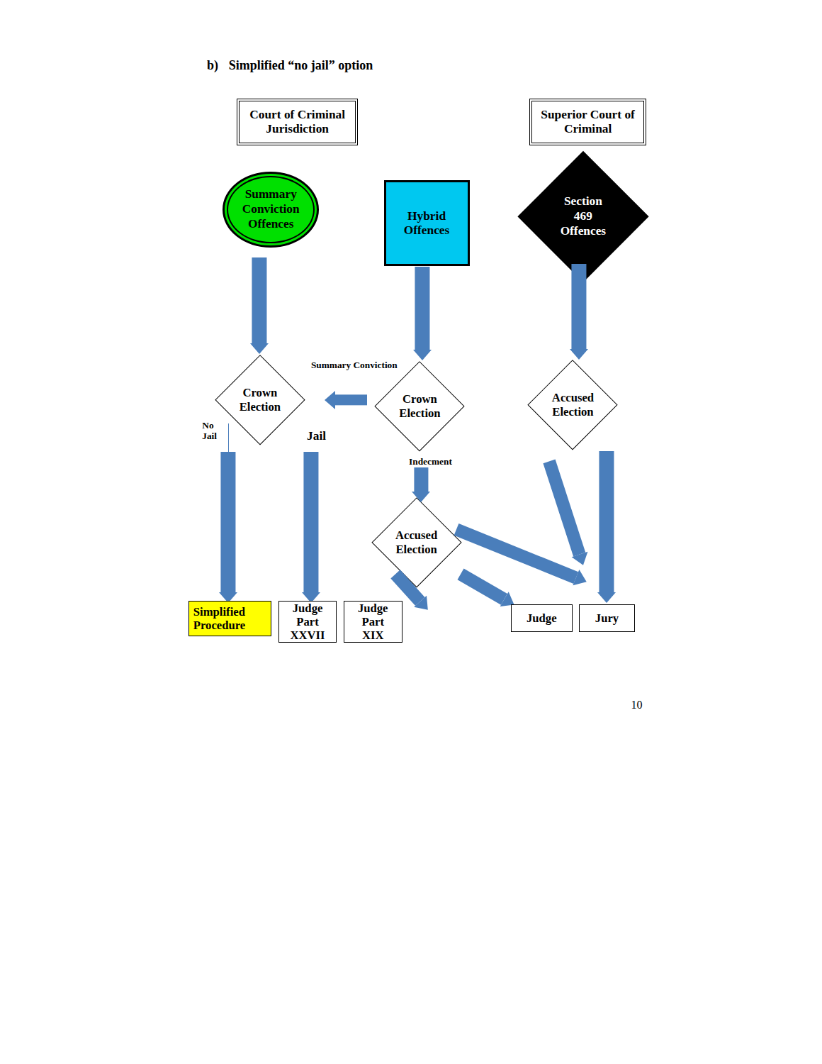b) Simplified “no jail” option
Court of Criminal
Jurisdiction
Superior Court of
Criminal
Summary
Conviction
Offences
Hybrid
Offences
Section
469
Offences
Crown
Election
Crown
Election
Accused
Election
Accused
Election
Summary Conviction
Indecment
No
Jail
Jail
Simplified
Procedure
Judge Part XXVII
Judge Part XIX
Judge
Jury
10